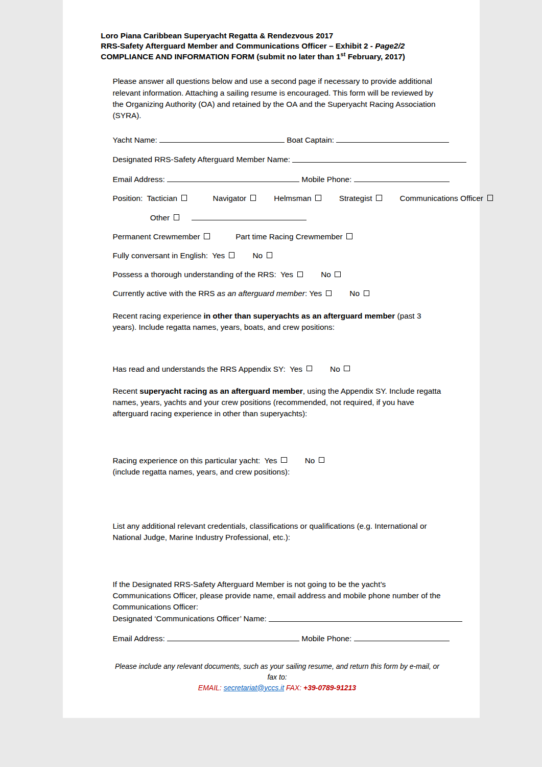Loro Piana Caribbean Superyacht Regatta & Rendezvous 2017
RRS-Safety Afterguard Member and Communications Officer – Exhibit 2 - Page2/2
COMPLIANCE AND INFORMATION FORM (submit no later than 1st February, 2017)
Please answer all questions below and use a second page if necessary to provide additional relevant information. Attaching a sailing resume is encouraged. This form will be reviewed by the Organizing Authority (OA) and retained by the OA and the Superyacht Racing Association (SYRA).
Yacht Name: Boat Captain:
Designated RRS-Safety Afterguard Member Name:
Email Address: Mobile Phone:
Position: Tactician Navigator Helmsman Strategist Communications Officer
Other
Permanent Crewmember Part time Racing Crewmember
Fully conversant in English: Yes No
Possess a thorough understanding of the RRS: Yes No
Currently active with the RRS as an afterguard member: Yes No
Recent racing experience in other than superyachts as an afterguard member (past 3 years). Include regatta names, years, boats, and crew positions:
Has read and understands the RRS Appendix SY: Yes No
Recent superyacht racing as an afterguard member, using the Appendix SY. Include regatta names, years, yachts and your crew positions (recommended, not required, if you have afterguard racing experience in other than superyachts):
Racing experience on this particular yacht: Yes No (include regatta names, years, and crew positions):
List any additional relevant credentials, classifications or qualifications (e.g. International or National Judge, Marine Industry Professional, etc.):
If the Designated RRS-Safety Afterguard Member is not going to be the yacht’s Communications Officer, please provide name, email address and mobile phone number of the Communications Officer:
Designated ‘Communications Officer’ Name:
Email Address: Mobile Phone:
Please include any relevant documents, such as your sailing resume, and return this form by e-mail, or fax to:
EMAIL: secretariat@yccs.it FAX: +39-0789-91213